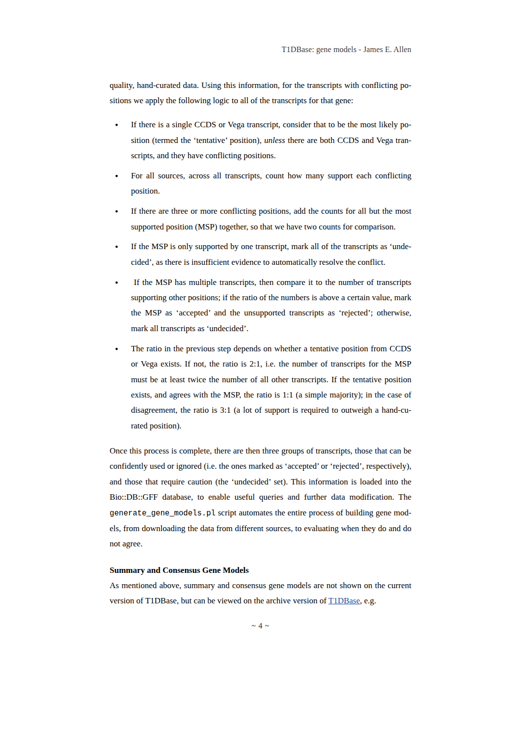T1DBase: gene models - James E. Allen
quality, hand-curated data. Using this information, for the transcripts with conflicting positions we apply the following logic to all of the transcripts for that gene:
If there is a single CCDS or Vega transcript, consider that to be the most likely position (termed the ‘tentative’ position), unless there are both CCDS and Vega transcripts, and they have conflicting positions.
For all sources, across all transcripts, count how many support each conflicting position.
If there are three or more conflicting positions, add the counts for all but the most supported position (MSP) together, so that we have two counts for comparison.
If the MSP is only supported by one transcript, mark all of the transcripts as ‘undecided’, as there is insufficient evidence to automatically resolve the conflict.
If the MSP has multiple transcripts, then compare it to the number of transcripts supporting other positions; if the ratio of the numbers is above a certain value, mark the MSP as ‘accepted’ and the unsupported transcripts as ‘rejected’; otherwise, mark all transcripts as ‘undecided’.
The ratio in the previous step depends on whether a tentative position from CCDS or Vega exists. If not, the ratio is 2:1, i.e. the number of transcripts for the MSP must be at least twice the number of all other transcripts. If the tentative position exists, and agrees with the MSP, the ratio is 1:1 (a simple majority); in the case of disagreement, the ratio is 3:1 (a lot of support is required to outweigh a hand-curated position).
Once this process is complete, there are then three groups of transcripts, those that can be confidently used or ignored (i.e. the ones marked as ‘accepted’ or ‘rejected’, respectively), and those that require caution (the ‘undecided’ set). This information is loaded into the Bio::DB::GFF database, to enable useful queries and further data modification. The generate_gene_models.pl script automates the entire process of building gene models, from downloading the data from different sources, to evaluating when they do and do not agree.
Summary and Consensus Gene Models
As mentioned above, summary and consensus gene models are not shown on the current version of T1DBase, but can be viewed on the archive version of T1DBase, e.g.
~ 4 ~